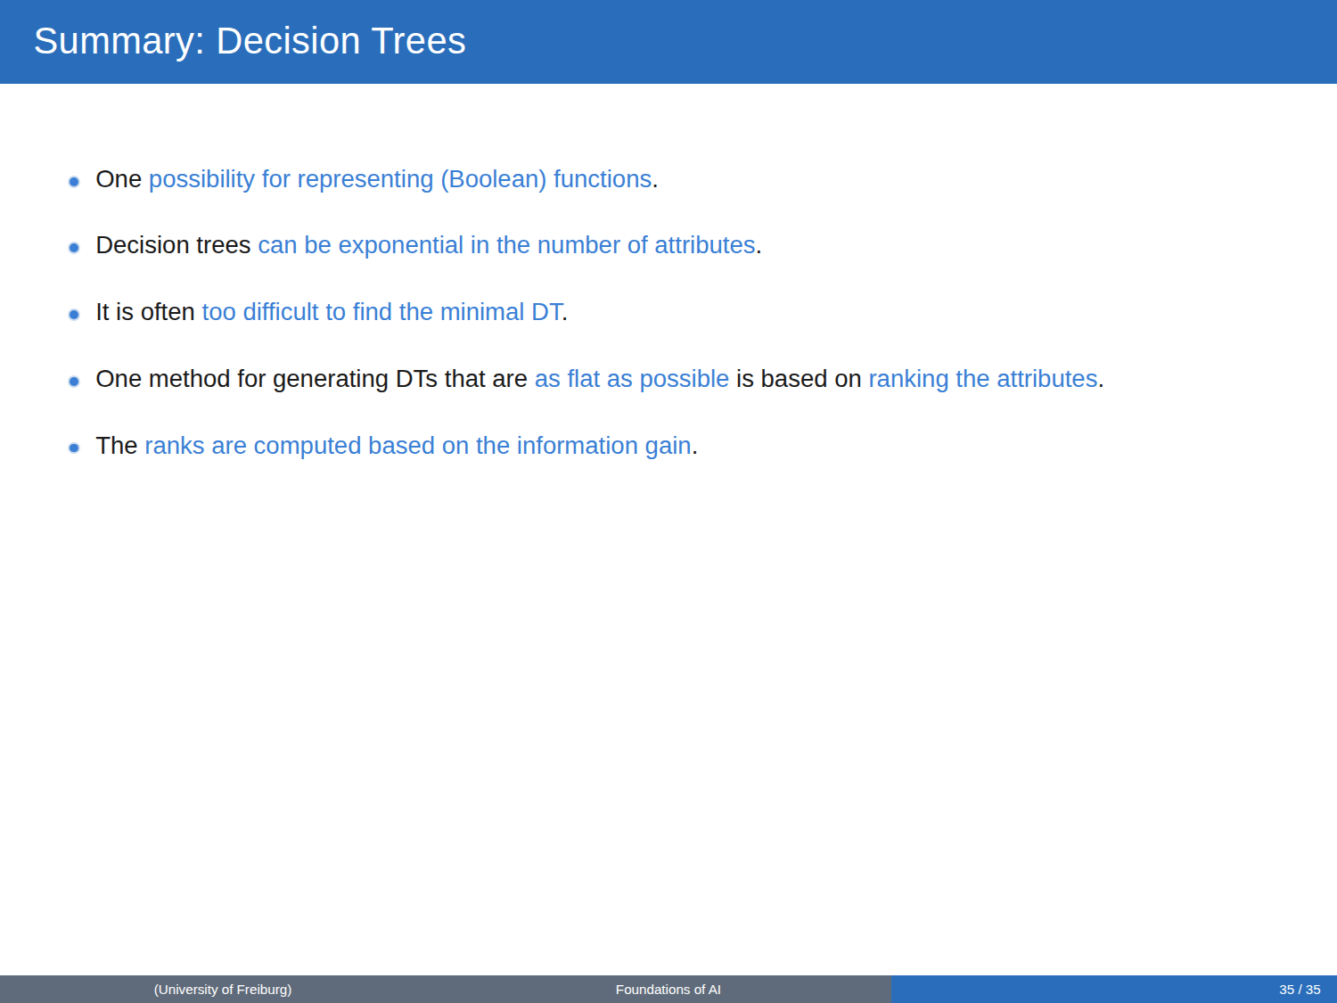Summary: Decision Trees
One possibility for representing (Boolean) functions.
Decision trees can be exponential in the number of attributes.
It is often too difficult to find the minimal DT.
One method for generating DTs that are as flat as possible is based on ranking the attributes.
The ranks are computed based on the information gain.
(University of Freiburg)
Foundations of AI
35 / 35